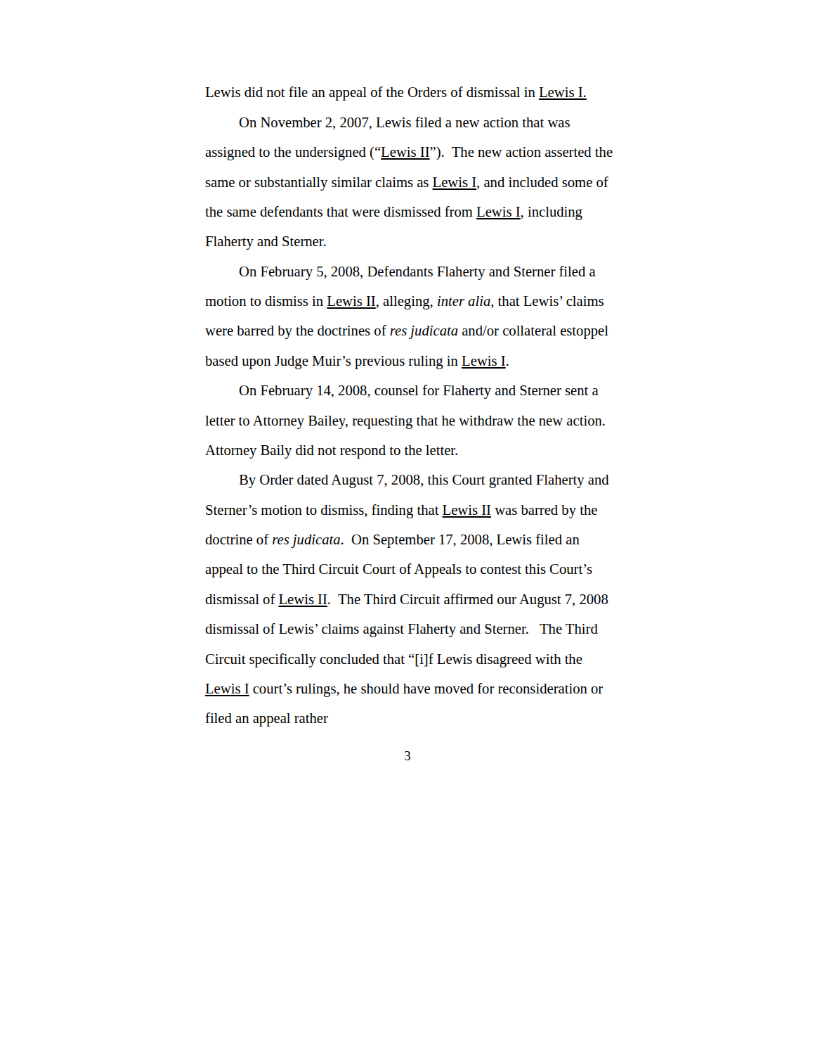Lewis did not file an appeal of the Orders of dismissal in Lewis I.
On November 2, 2007, Lewis filed a new action that was assigned to the undersigned (“Lewis II”). The new action asserted the same or substantially similar claims as Lewis I, and included some of the same defendants that were dismissed from Lewis I, including Flaherty and Sterner.
On February 5, 2008, Defendants Flaherty and Sterner filed a motion to dismiss in Lewis II, alleging, inter alia, that Lewis’ claims were barred by the doctrines of res judicata and/or collateral estoppel based upon Judge Muir’s previous ruling in Lewis I.
On February 14, 2008, counsel for Flaherty and Sterner sent a letter to Attorney Bailey, requesting that he withdraw the new action. Attorney Baily did not respond to the letter.
By Order dated August 7, 2008, this Court granted Flaherty and Sterner’s motion to dismiss, finding that Lewis II was barred by the doctrine of res judicata. On September 17, 2008, Lewis filed an appeal to the Third Circuit Court of Appeals to contest this Court’s dismissal of Lewis II. The Third Circuit affirmed our August 7, 2008 dismissal of Lewis’ claims against Flaherty and Sterner. The Third Circuit specifically concluded that “[i]f Lewis disagreed with the Lewis I court’s rulings, he should have moved for reconsideration or filed an appeal rather
3